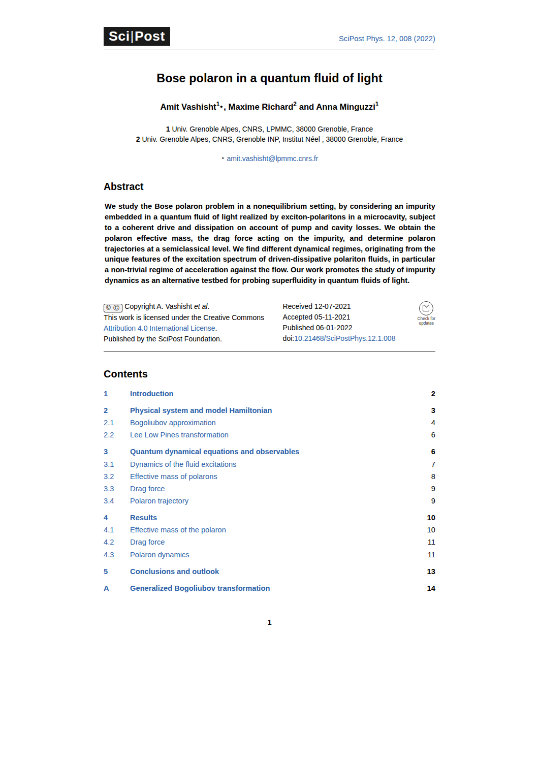Sci|Post
SciPost Phys. 12, 008 (2022)
Bose polaron in a quantum fluid of light
Amit Vashisht1⋆, Maxime Richard2 and Anna Minguzzi1
1 Univ. Grenoble Alpes, CNRS, LPMMC, 38000 Grenoble, France
2 Univ. Grenoble Alpes, CNRS, Grenoble INP, Institut Néel , 38000 Grenoble, France
⋆ amit.vashisht@lpmmc.cnrs.fr
Abstract
We study the Bose polaron problem in a nonequilibrium setting, by considering an impurity embedded in a quantum fluid of light realized by exciton-polaritons in a microcavity, subject to a coherent drive and dissipation on account of pump and cavity losses. We obtain the polaron effective mass, the drag force acting on the impurity, and determine polaron trajectories at a semiclassical level. We find different dynamical regimes, originating from the unique features of the excitation spectrum of driven-dissipative polariton fluids, in particular a non-trivial regime of acceleration against the flow. Our work promotes the study of impurity dynamics as an alternative testbed for probing superfluidity in quantum fluids of light.
© ⒸCopyright A. Vashisht et al.
This work is licensed under the Creative Commons
Attribution 4.0 International License.
Published by the SciPost Foundation.
Received 12-07-2021
Accepted 05-11-2021
Published 06-01-2022
doi:10.21468/SciPostPhys.12.1.008
Check for
updates
Contents
| 1 | Introduction | 2 |
| 2 | Physical system and model Hamiltonian | 3 |
| 2.1 | Bogoliubov approximation | 4 |
| 2.2 | Lee Low Pines transformation | 6 |
| 3 | Quantum dynamical equations and observables | 6 |
| 3.1 | Dynamics of the fluid excitations | 7 |
| 3.2 | Effective mass of polarons | 8 |
| 3.3 | Drag force | 9 |
| 3.4 | Polaron trajectory | 9 |
| 4 | Results | 10 |
| 4.1 | Effective mass of the polaron | 10 |
| 4.2 | Drag force | 11 |
| 4.3 | Polaron dynamics | 11 |
| 5 | Conclusions and outlook | 13 |
| A | Generalized Bogoliubov transformation | 14 |
1